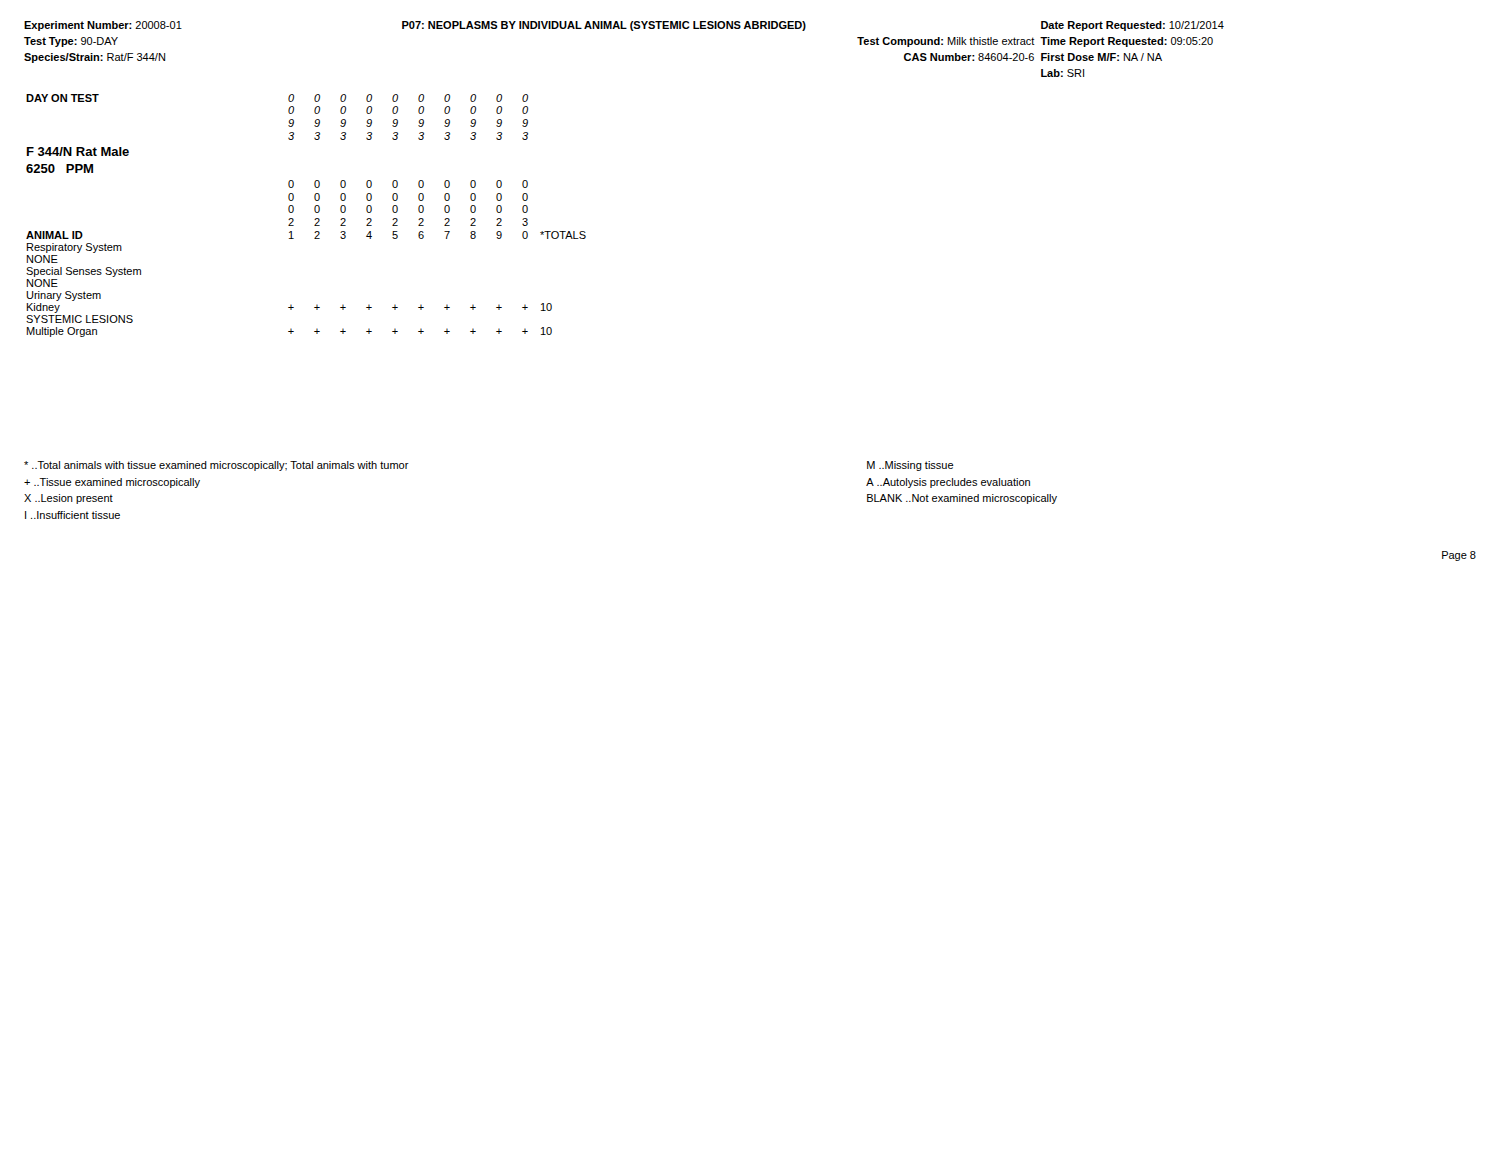| Experiment Number: 20008-01 Test Type: 90-DAY Species/Strain: Rat/F 344/N | P07: NEOPLASMS BY INDIVIDUAL ANIMAL (SYSTEMIC LESIONS ABRIDGED) Test Compound: Milk thistle extract CAS Number: 84604-20-6 | Date Report Requested: 10/21/2014 Time Report Requested: 09:05:20 First Dose M/F: NA / NA Lab: SRI |
| DAY ON TEST | 0 0 9 3 | 0 0 9 3 | 0 0 9 3 | 0 0 9 3 | 0 0 9 3 | 0 0 9 3 | 0 0 9 3 | 0 0 9 3 | 0 0 9 3 | 0 0 9 3 | |
| F 344/N Rat Male 6250 PPM | |
| ANIMAL ID | 0 0 0 2 1 | 0 0 0 2 2 | 0 0 0 2 3 | 0 0 0 2 4 | 0 0 0 2 5 | 0 0 0 2 6 | 0 0 0 2 7 | 0 0 0 2 8 | 0 0 0 2 9 | 0 0 0 3 0 | *TOTALS |
| Respiratory System |
| NONE |
| Special Senses System |
| NONE |
| Urinary System |
| Kidney | + | + | + | + | + | + | + | + | + | + | 10 |
| SYSTEMIC LESIONS |
| Multiple Organ | + | + | + | + | + | + | + | + | + | + | 10 |
| * ..Total animals with tissue examined microscopically; Total animals with tumor + ..Tissue examined microscopically X ..Lesion present I ..Insufficient tissue | M ..Missing tissue A ..Autolysis precludes evaluation BLANK ..Not examined microscopically |
Page 8